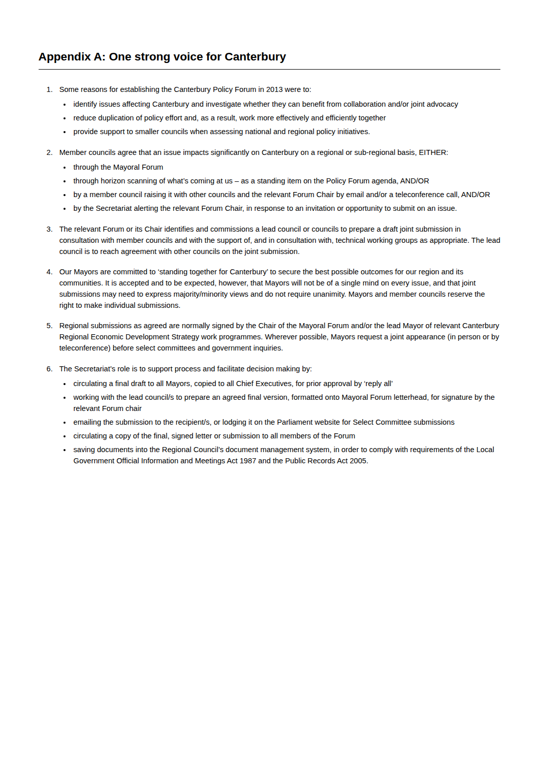Appendix A: One strong voice for Canterbury
Some reasons for establishing the Canterbury Policy Forum in 2013 were to:
identify issues affecting Canterbury and investigate whether they can benefit from collaboration and/or joint advocacy
reduce duplication of policy effort and, as a result, work more effectively and efficiently together
provide support to smaller councils when assessing national and regional policy initiatives.
Member councils agree that an issue impacts significantly on Canterbury on a regional or sub-regional basis, EITHER:
through the Mayoral Forum
through horizon scanning of what’s coming at us – as a standing item on the Policy Forum agenda, AND/OR
by a member council raising it with other councils and the relevant Forum Chair by email and/or a teleconference call, AND/OR
by the Secretariat alerting the relevant Forum Chair, in response to an invitation or opportunity to submit on an issue.
The relevant Forum or its Chair identifies and commissions a lead council or councils to prepare a draft joint submission in consultation with member councils and with the support of, and in consultation with, technical working groups as appropriate. The lead council is to reach agreement with other councils on the joint submission.
Our Mayors are committed to ‘standing together for Canterbury’ to secure the best possible outcomes for our region and its communities. It is accepted and to be expected, however, that Mayors will not be of a single mind on every issue, and that joint submissions may need to express majority/minority views and do not require unanimity. Mayors and member councils reserve the right to make individual submissions.
Regional submissions as agreed are normally signed by the Chair of the Mayoral Forum and/or the lead Mayor of relevant Canterbury Regional Economic Development Strategy work programmes. Wherever possible, Mayors request a joint appearance (in person or by teleconference) before select committees and government inquiries.
The Secretariat’s role is to support process and facilitate decision making by:
circulating a final draft to all Mayors, copied to all Chief Executives, for prior approval by ‘reply all’
working with the lead council/s to prepare an agreed final version, formatted onto Mayoral Forum letterhead, for signature by the relevant Forum chair
emailing the submission to the recipient/s, or lodging it on the Parliament website for Select Committee submissions
circulating a copy of the final, signed letter or submission to all members of the Forum
saving documents into the Regional Council’s document management system, in order to comply with requirements of the Local Government Official Information and Meetings Act 1987 and the Public Records Act 2005.